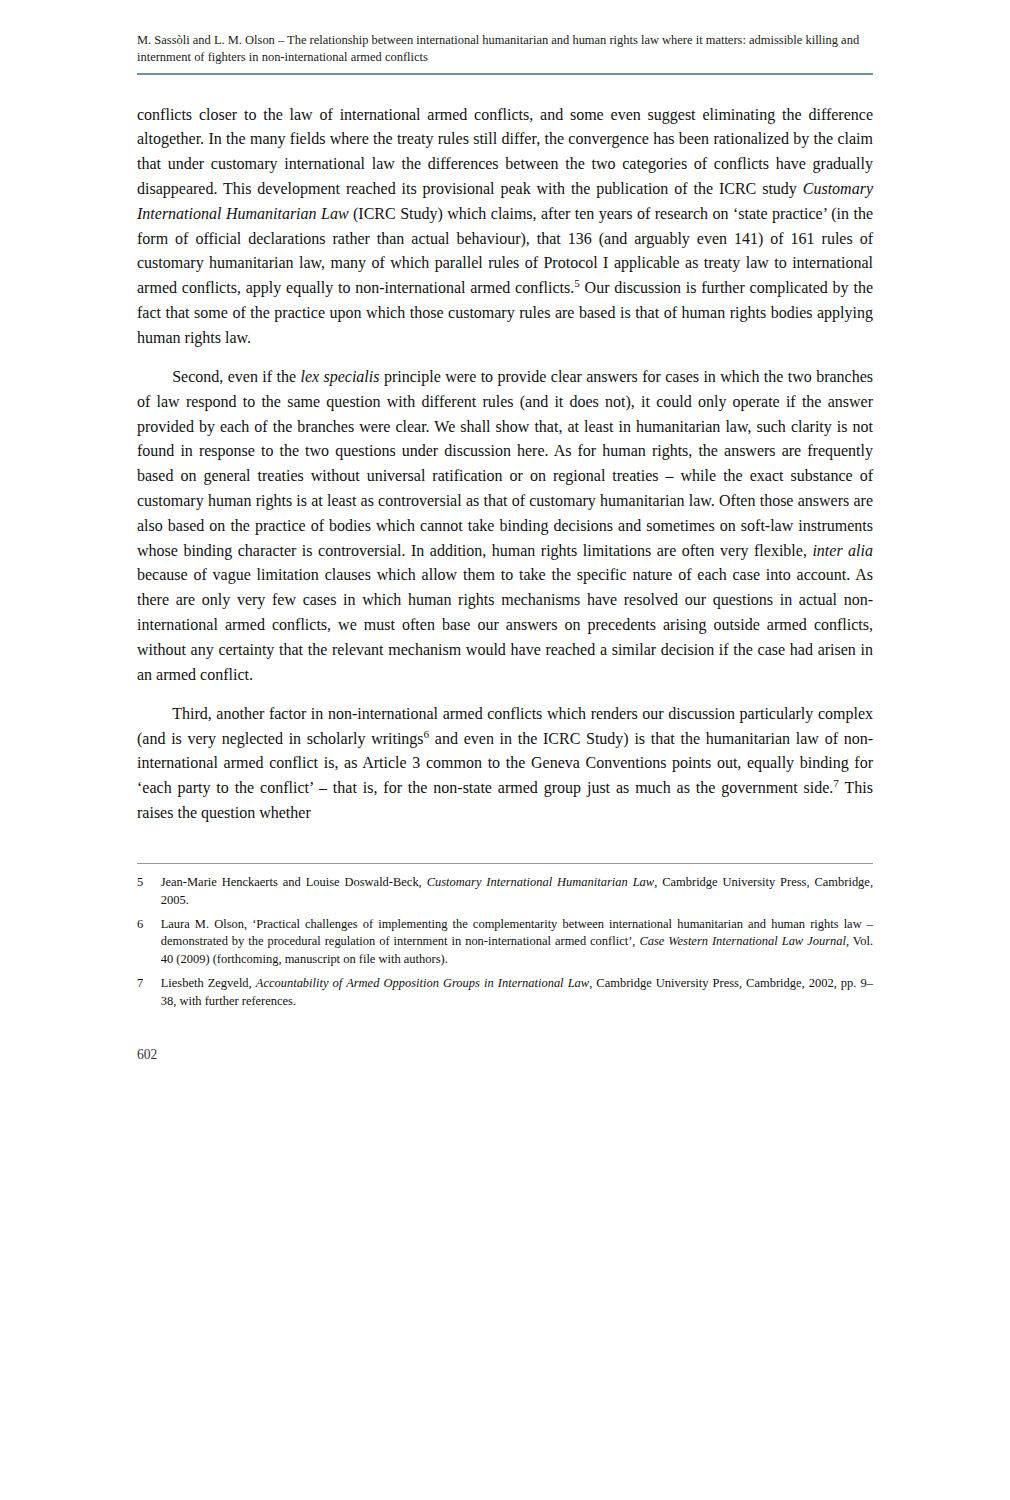M. Sassòli and L. M. Olson – The relationship between international humanitarian and human rights law where it matters: admissible killing and internment of fighters in non-international armed conflicts
conflicts closer to the law of international armed conflicts, and some even suggest eliminating the difference altogether. In the many fields where the treaty rules still differ, the convergence has been rationalized by the claim that under customary international law the differences between the two categories of conflicts have gradually disappeared. This development reached its provisional peak with the publication of the ICRC study Customary International Humanitarian Law (ICRC Study) which claims, after ten years of research on ‘state practice’ (in the form of official declarations rather than actual behaviour), that 136 (and arguably even 141) of 161 rules of customary humanitarian law, many of which parallel rules of Protocol I applicable as treaty law to international armed conflicts, apply equally to non-international armed conflicts.5 Our discussion is further complicated by the fact that some of the practice upon which those customary rules are based is that of human rights bodies applying human rights law.
Second, even if the lex specialis principle were to provide clear answers for cases in which the two branches of law respond to the same question with different rules (and it does not), it could only operate if the answer provided by each of the branches were clear. We shall show that, at least in humanitarian law, such clarity is not found in response to the two questions under discussion here. As for human rights, the answers are frequently based on general treaties without universal ratification or on regional treaties – while the exact substance of customary human rights is at least as controversial as that of customary humanitarian law. Often those answers are also based on the practice of bodies which cannot take binding decisions and sometimes on soft-law instruments whose binding character is controversial. In addition, human rights limitations are often very flexible, inter alia because of vague limitation clauses which allow them to take the specific nature of each case into account. As there are only very few cases in which human rights mechanisms have resolved our questions in actual non-international armed conflicts, we must often base our answers on precedents arising outside armed conflicts, without any certainty that the relevant mechanism would have reached a similar decision if the case had arisen in an armed conflict.
Third, another factor in non-international armed conflicts which renders our discussion particularly complex (and is very neglected in scholarly writings6 and even in the ICRC Study) is that the humanitarian law of non-international armed conflict is, as Article 3 common to the Geneva Conventions points out, equally binding for ‘each party to the conflict’ – that is, for the non-state armed group just as much as the government side.7 This raises the question whether
5 Jean-Marie Henckaerts and Louise Doswald-Beck, Customary International Humanitarian Law, Cambridge University Press, Cambridge, 2005.
6 Laura M. Olson, ‘Practical challenges of implementing the complementarity between international humanitarian and human rights law – demonstrated by the procedural regulation of internment in non-international armed conflict’, Case Western International Law Journal, Vol. 40 (2009) (forthcoming, manuscript on file with authors).
7 Liesbeth Zegveld, Accountability of Armed Opposition Groups in International Law, Cambridge University Press, Cambridge, 2002, pp. 9–38, with further references.
602